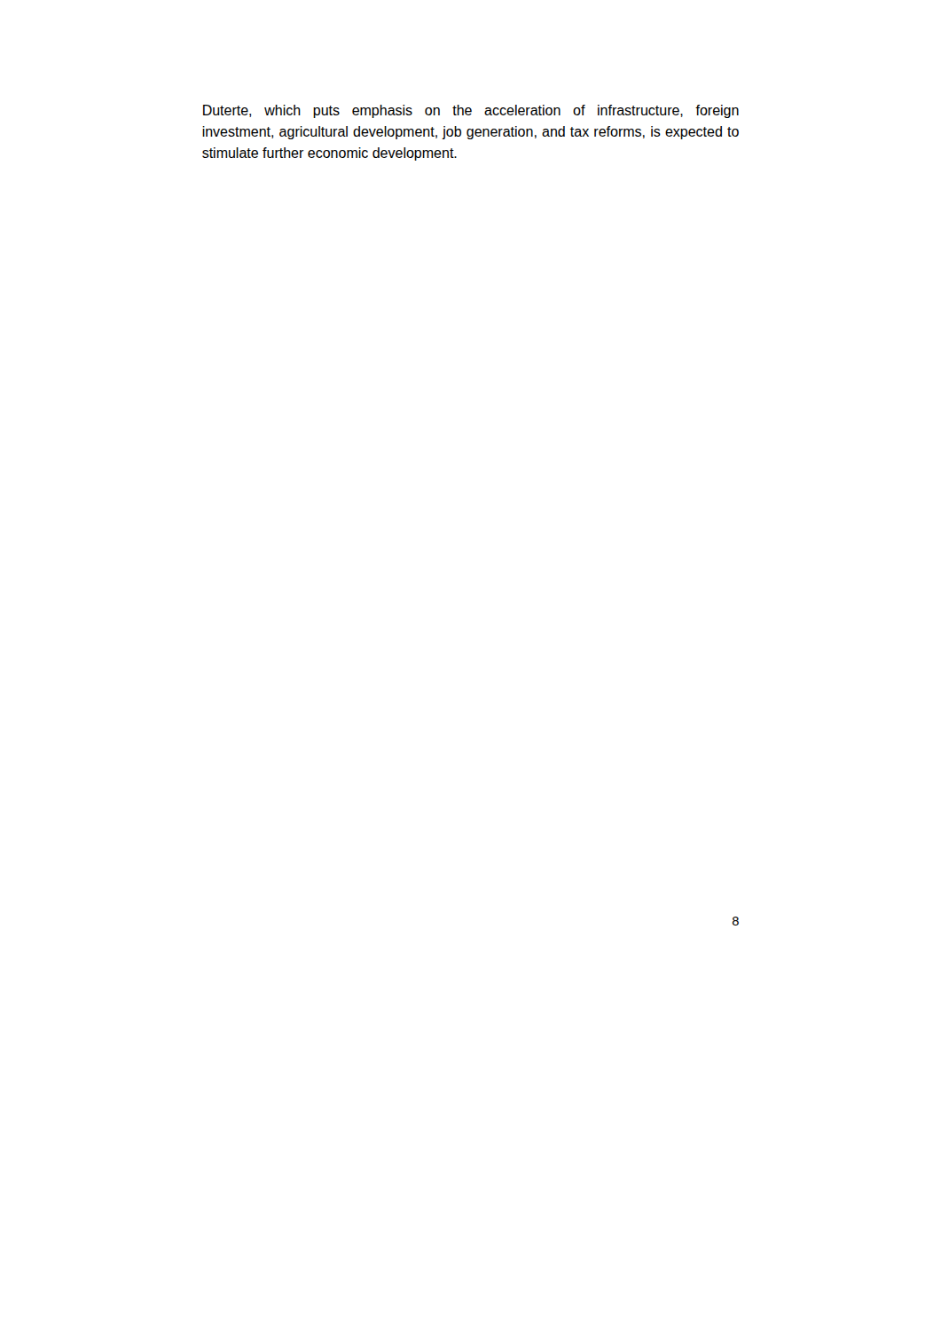Duterte, which puts emphasis on the acceleration of infrastructure, foreign investment, agricultural development, job generation, and tax reforms, is expected to stimulate further economic development.
8